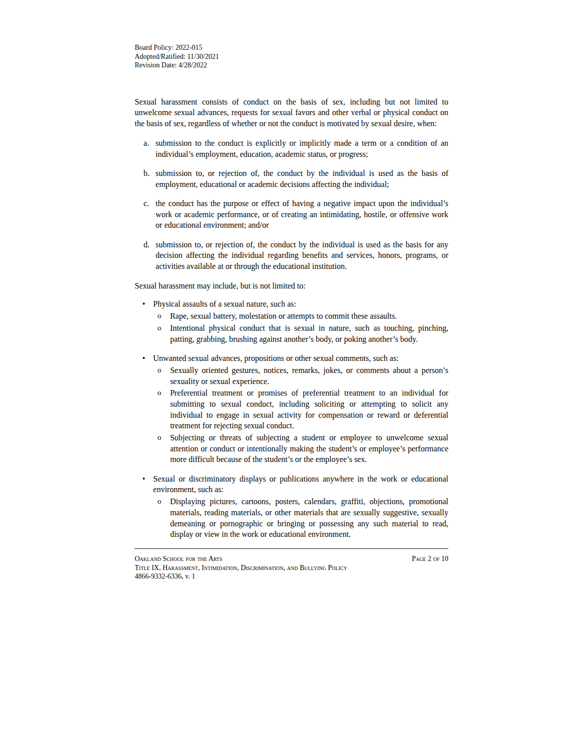Board Policy: 2022-015
Adopted/Ratified: 11/30/2021
Revision Date: 4/28/2022
Sexual harassment consists of conduct on the basis of sex, including but not limited to unwelcome sexual advances, requests for sexual favors and other verbal or physical conduct on the basis of sex, regardless of whether or not the conduct is motivated by sexual desire, when:
a. submission to the conduct is explicitly or implicitly made a term or a condition of an individual’s employment, education, academic status, or progress;
b. submission to, or rejection of, the conduct by the individual is used as the basis of employment, educational or academic decisions affecting the individual;
c. the conduct has the purpose or effect of having a negative impact upon the individual’s work or academic performance, or of creating an intimidating, hostile, or offensive work or educational environment; and/or
d. submission to, or rejection of, the conduct by the individual is used as the basis for any decision affecting the individual regarding benefits and services, honors, programs, or activities available at or through the educational institution.
Sexual harassment may include, but is not limited to:
• Physical assaults of a sexual nature, such as:
o Rape, sexual battery, molestation or attempts to commit these assaults.
o Intentional physical conduct that is sexual in nature, such as touching, pinching, patting, grabbing, brushing against another’s body, or poking another’s body.
• Unwanted sexual advances, propositions or other sexual comments, such as:
o Sexually oriented gestures, notices, remarks, jokes, or comments about a person’s sexuality or sexual experience.
o Preferential treatment or promises of preferential treatment to an individual for submitting to sexual conduct, including soliciting or attempting to solicit any individual to engage in sexual activity for compensation or reward or deferential treatment for rejecting sexual conduct.
o Subjecting or threats of subjecting a student or employee to unwelcome sexual attention or conduct or intentionally making the student’s or employee’s performance more difficult because of the student’s or the employee’s sex.
• Sexual or discriminatory displays or publications anywhere in the work or educational environment, such as:
o Displaying pictures, cartoons, posters, calendars, graffiti, objections, promotional materials, reading materials, or other materials that are sexually suggestive, sexually demeaning or pornographic or bringing or possessing any such material to read, display or view in the work or educational environment.
Oakland School for the Arts
Title IX, Harassment, Intimidation, Discrimination, and Bullying Policy
4866-9332-6336, v. 1
Page 2 of 10